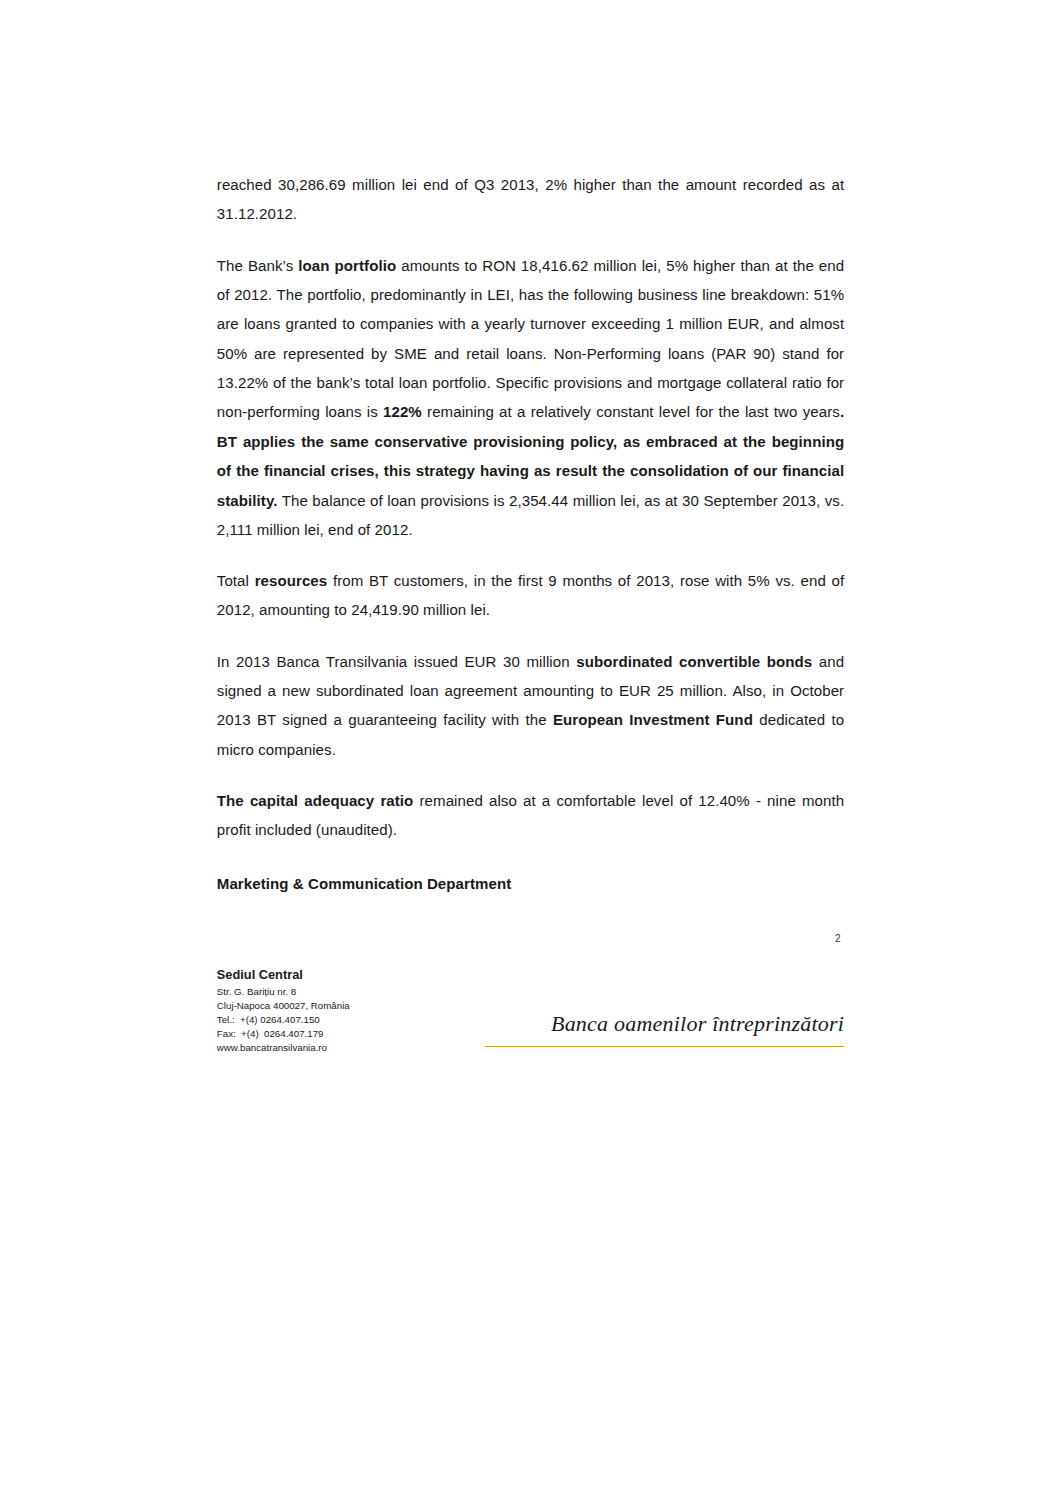reached 30,286.69 million lei end of Q3 2013, 2% higher than the amount recorded as at 31.12.2012.
The Bank’s loan portfolio amounts to RON 18,416.62 million lei, 5% higher than at the end of 2012. The portfolio, predominantly in LEI, has the following business line breakdown: 51% are loans granted to companies with a yearly turnover exceeding 1 million EUR, and almost 50% are represented by SME and retail loans. Non-Performing loans (PAR 90) stand for 13.22% of the bank’s total loan portfolio. Specific provisions and mortgage collateral ratio for non-performing loans is 122% remaining at a relatively constant level for the last two years. BT applies the same conservative provisioning policy, as embraced at the beginning of the financial crises, this strategy having as result the consolidation of our financial stability. The balance of loan provisions is 2,354.44 million lei, as at 30 September 2013, vs. 2,111 million lei, end of 2012.
Total resources from BT customers, in the first 9 months of 2013, rose with 5% vs. end of 2012, amounting to 24,419.90 million lei.
In 2013 Banca Transilvania issued EUR 30 million subordinated convertible bonds and signed a new subordinated loan agreement amounting to EUR 25 million. Also, in October 2013 BT signed a guaranteeing facility with the European Investment Fund dedicated to micro companies.
The capital adequacy ratio remained also at a comfortable level of 12.40% - nine month profit included (unaudited).
Marketing & Communication Department
2
Sediul Central
Str. G. Barițiu nr. 8
Cluj-Napoca 400027, România
Tel.: +(4) 0264.407.150
Fax: +(4) 0264.407.179
www.bancatransilvania.ro
Banca oamenilor întreprinzători